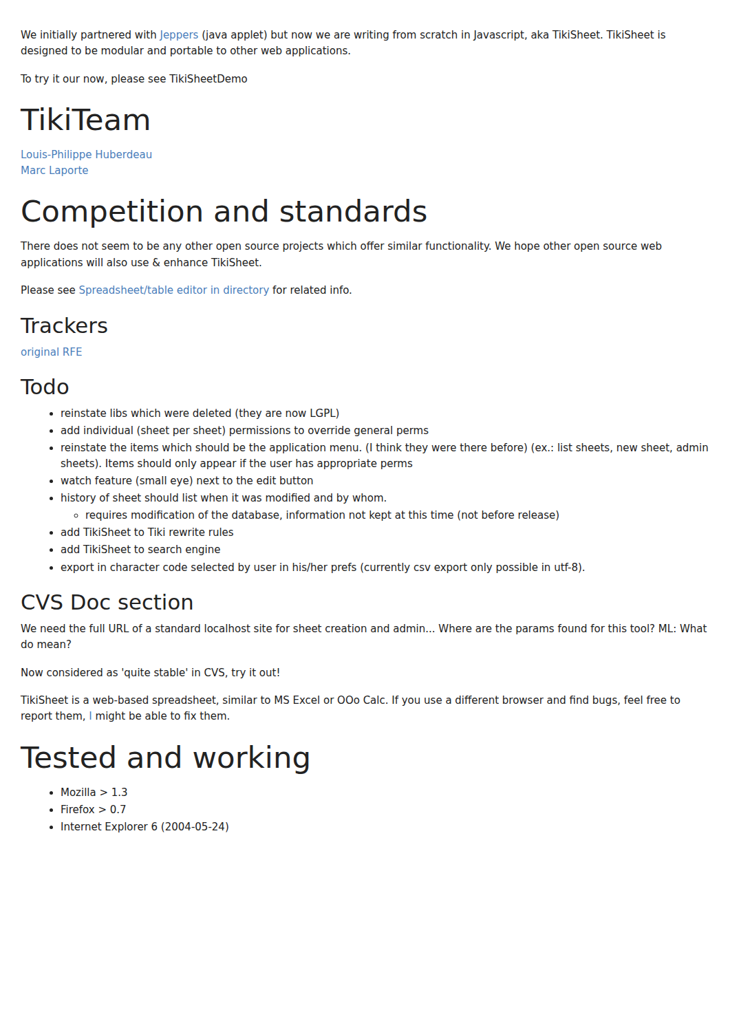We initially partnered with Jeppers (java applet) but now we are writing from scratch in Javascript, aka TikiSheet. TikiSheet is designed to be modular and portable to other web applications.
To try it our now, please see TikiSheetDemo
TikiTeam
Louis-Philippe Huberdeau Marc Laporte
Competition and standards
There does not seem to be any other open source projects which offer similar functionality. We hope other open source web applications will also use & enhance TikiSheet.
Please see Spreadsheet/table editor in directory for related info.
Trackers
original RFE
Todo
reinstate libs which were deleted (they are now LGPL)
add individual (sheet per sheet) permissions to override general perms
reinstate the items which should be the application menu. (I think they were there before) (ex.: list sheets, new sheet, admin sheets). Items should only appear if the user has appropriate perms
watch feature (small eye) next to the edit button
history of sheet should list when it was modified and by whom.
requires modification of the database, information not kept at this time (not before release)
add TikiSheet to Tiki rewrite rules
add TikiSheet to search engine
export in character code selected by user in his/her prefs (currently csv export only possible in utf-8).
CVS Doc section
We need the full URL of a standard localhost site for sheet creation and admin... Where are the params found for this tool? ML: What do mean?
Now considered as 'quite stable' in CVS, try it out!
TikiSheet is a web-based spreadsheet, similar to MS Excel or OOo Calc. If you use a different browser and find bugs, feel free to report them, I might be able to fix them.
Tested and working
Mozilla > 1.3
Firefox > 0.7
Internet Explorer 6 (2004-05-24)